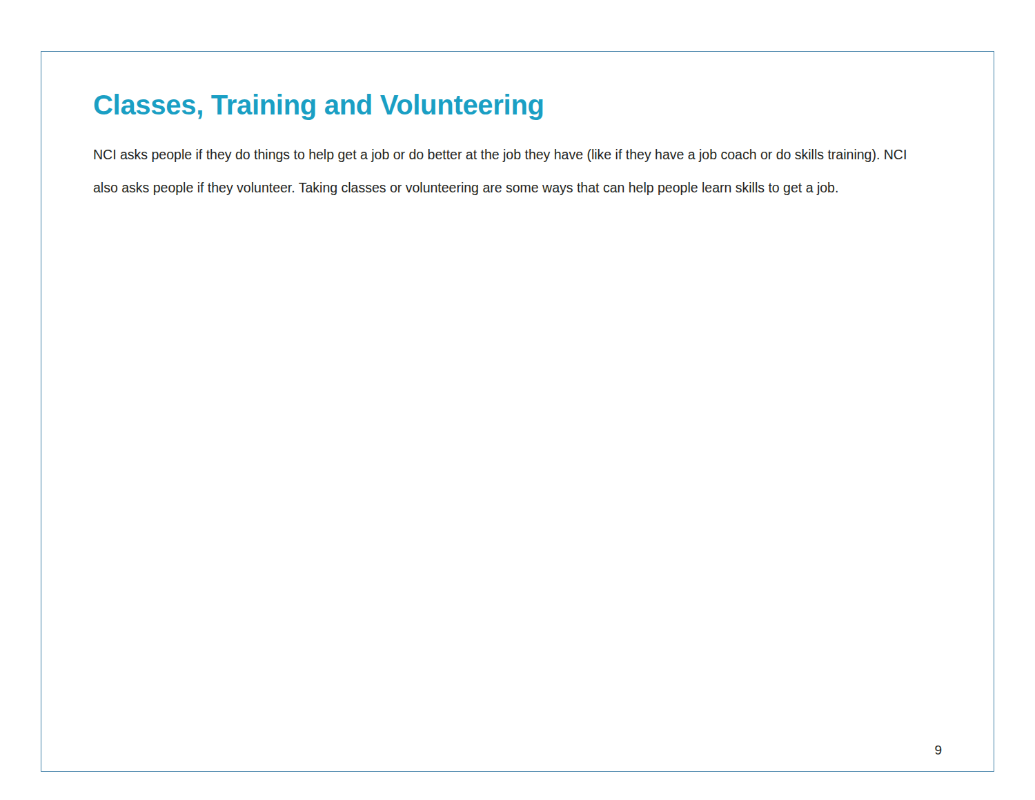Classes, Training and Volunteering
NCI asks people if they do things to help get a job or do better at the job they have (like if they have a job coach or do skills training). NCI also asks people if they volunteer. Taking classes or volunteering are some ways that can help people learn skills to get a job.
9